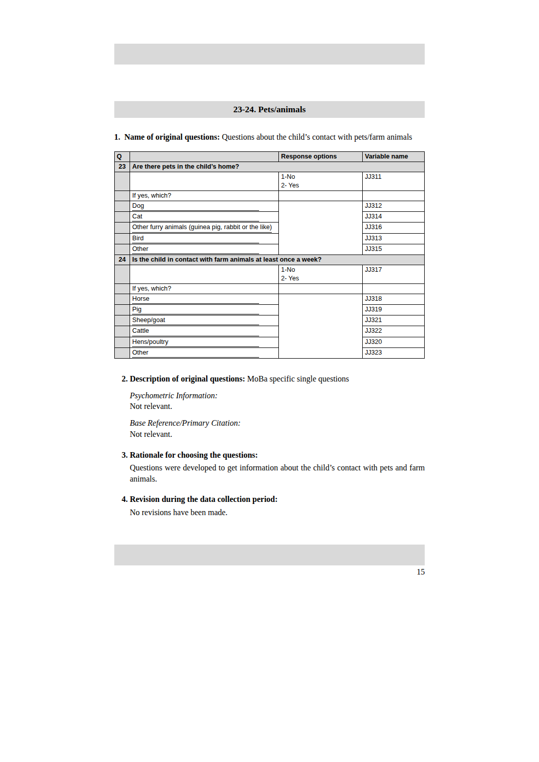23-24. Pets/animals
1. Name of original questions: Questions about the child’s contact with pets/farm animals
| Q | | Response options | Variable name |
| --- | --- | --- | --- |
| 23 | Are there pets in the child’s home? |
| | | 1-No 2- Yes | JJ311 |
| | If yes, which? | | |
| | Dog | | JJ312 |
| | Cat | JJ314 |
| | Other furry animals (guinea pig, rabbit or the like) | JJ316 |
| | Bird | JJ313 |
| | Other | JJ315 |
| 24 | Is the child in contact with farm animals at least once a week? |
| | | 1-No 2- Yes | JJ317 |
| | If yes, which? | | |
| | Horse | | JJ318 |
| | Pig | JJ319 |
| | Sheep/goat | JJ321 |
| | Cattle | JJ322 |
| | Hens/poultry | JJ320 |
| | Other | JJ323 |
Description of original questions: MoBa specific single questions
Psychometric Information:
Not relevant.
Base Reference/Primary Citation:
Not relevant.
Rationale for choosing the questions:
Questions were developed to get information about the child’s contact with pets and farm animals.
Revision during the data collection period:
No revisions have been made.
15